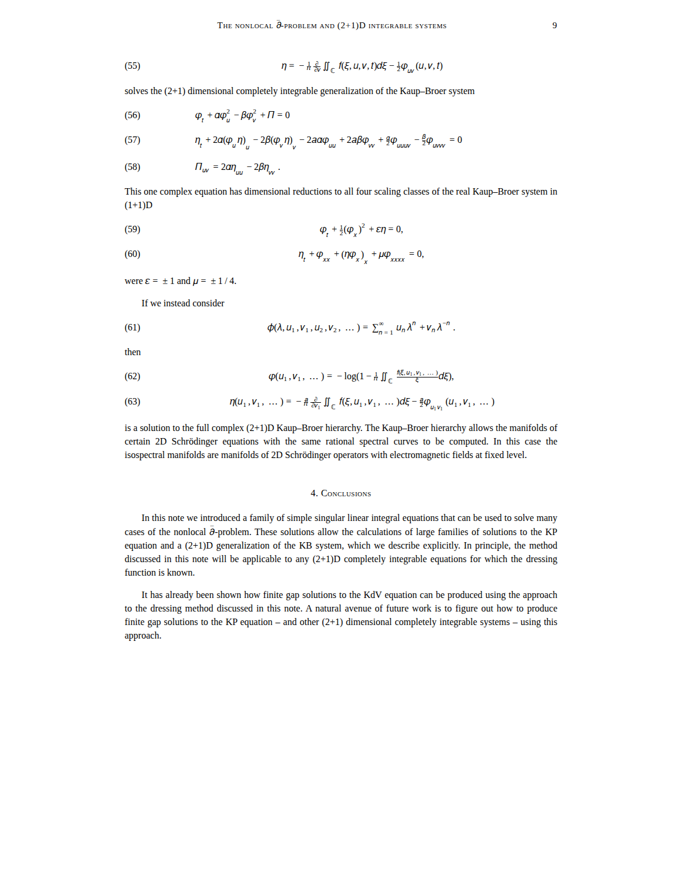The nonlocal ∂¯-problem and (2+1)D integrable systems 9
(55) η = − 1π ∂∂v ∬ℂ f(ξ,u,v,t) dξ − 12 φuv (u,v,t)
solves the (2+1) dimensional completely integrable generalization of the Kaup–Broer system
(56) φt + αφu2 − βφv2 + Π = 0
(57) ηt + 2α(φuη)u − 2β(φvη)v − 2aαφuu + 2aβφvv + α2 φuuuv − β2 φuvvv = 0
(58) Πuv = 2αηuu − 2βηvv .
This one complex equation has dimensional reductions to all four scaling classes of the real Kaup–Broer system in (1+1)D
(59) φt + 12 (φx)2 + εη = 0,
(60) ηt + φxx + (ηφx)x + μφxxxx = 0,
were ε=±1 and μ=±1/4.
If we instead consider
(61) ϕ(λ,u1,v1,u2,v2,…) = ∑n=1∞ unλn + vnλ−n .
then
(62) φ(u1,v1,…) = − log ( 1 − 1π ∬ℂ f(ξ,u1,v1,…) ξ dξ ) ,
(63) η(u1,v1,…) = − aπ ∂∂v1 ∬ℂ f(ξ,u1,v1,…) dξ − a2 φu1v1 (u1,v1,…)
is a solution to the full complex (2+1)D Kaup–Broer hierarchy. The Kaup–Broer hierarchy allows the manifolds of certain 2D Schrödinger equations with the same rational spectral curves to be computed. In this case the isospectral manifolds are manifolds of 2D Schrödinger operators with electromagnetic fields at fixed level.
4. Conclusions
In this note we introduced a family of simple singular linear integral equations that can be used to solve many cases of the nonlocal ∂¯-problem. These solutions allow the calculations of large families of solutions to the KP equation and a (2+1)D generalization of the KB system, which we describe explicitly. In principle, the method discussed in this note will be applicable to any (2+1)D completely integrable equations for which the dressing function is known.
It has already been shown how finite gap solutions to the KdV equation can be produced using the approach to the dressing method discussed in this note. A natural avenue of future work is to figure out how to produce finite gap solutions to the KP equation – and other (2+1) dimensional completely integrable systems – using this approach.